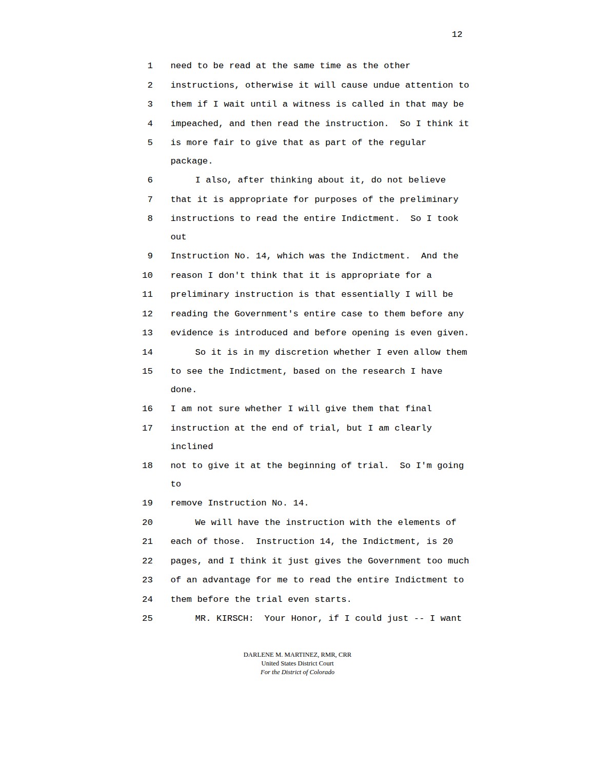12
| 1 | need to be read at the same time as the other |
| 2 | instructions, otherwise it will cause undue attention to |
| 3 | them if I wait until a witness is called in that may be |
| 4 | impeached, and then read the instruction. So I think it |
| 5 | is more fair to give that as part of the regular package. |
| 6 | I also, after thinking about it, do not believe |
| 7 | that it is appropriate for purposes of the preliminary |
| 8 | instructions to read the entire Indictment. So I took out |
| 9 | Instruction No. 14, which was the Indictment. And the |
| 10 | reason I don't think that it is appropriate for a |
| 11 | preliminary instruction is that essentially I will be |
| 12 | reading the Government's entire case to them before any |
| 13 | evidence is introduced and before opening is even given. |
| 14 | So it is in my discretion whether I even allow them |
| 15 | to see the Indictment, based on the research I have done. |
| 16 | I am not sure whether I will give them that final |
| 17 | instruction at the end of trial, but I am clearly inclined |
| 18 | not to give it at the beginning of trial. So I'm going to |
| 19 | remove Instruction No. 14. |
| 20 | We will have the instruction with the elements of |
| 21 | each of those. Instruction 14, the Indictment, is 20 |
| 22 | pages, and I think it just gives the Government too much |
| 23 | of an advantage for me to read the entire Indictment to |
| 24 | them before the trial even starts. |
| 25 | MR. KIRSCH: Your Honor, if I could just -- I want |
DARLENE M. MARTINEZ, RMR, CRR
United States District Court
For the District of Colorado